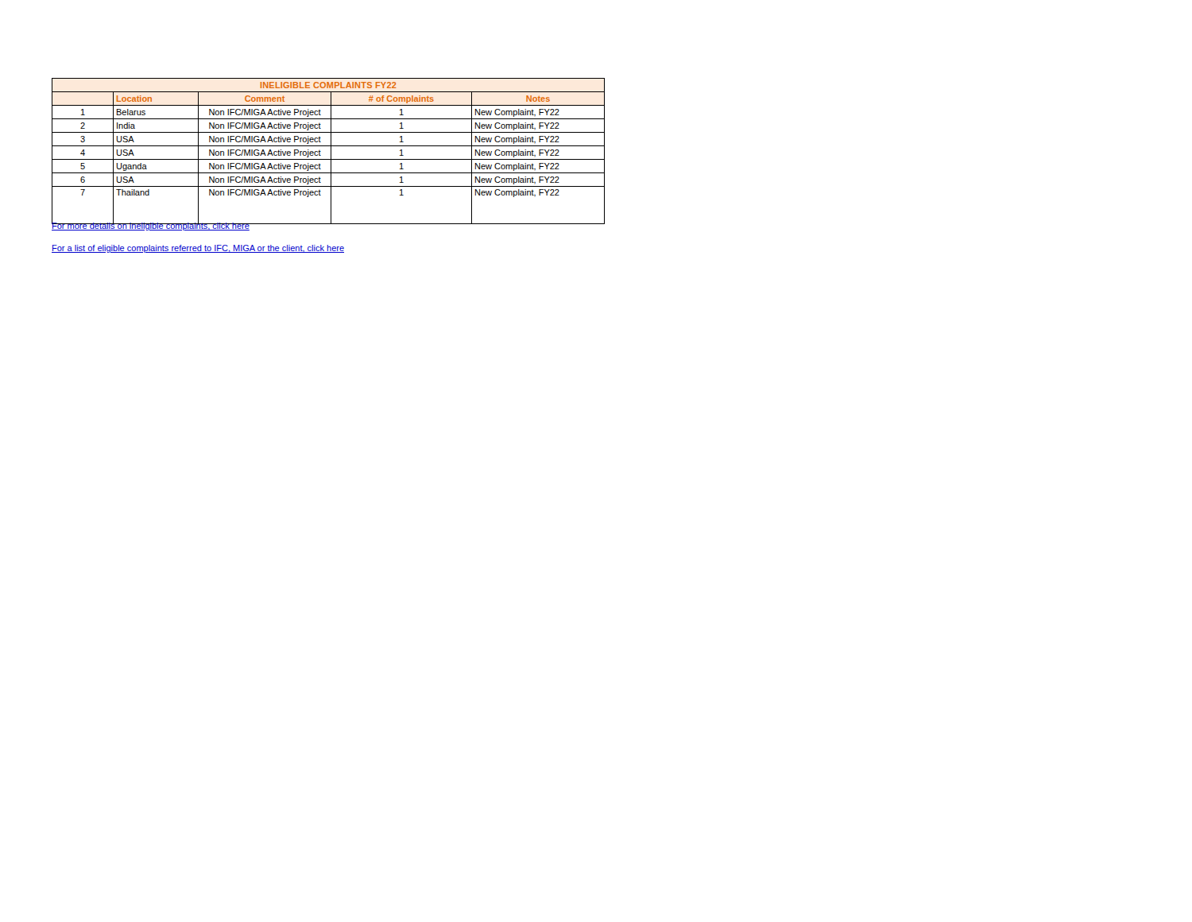| INELIGIBLE COMPLAINTS FY22 |
| | Location | Comment | # of Complaints | Notes |
| 1 | Belarus | Non IFC/MIGA Active Project | 1 | New Complaint, FY22 |
| 2 | India | Non IFC/MIGA Active Project | 1 | New Complaint, FY22 |
| 3 | USA | Non IFC/MIGA Active Project | 1 | New Complaint, FY22 |
| 4 | USA | Non IFC/MIGA Active Project | 1 | New Complaint, FY22 |
| 5 | Uganda | Non IFC/MIGA Active Project | 1 | New Complaint, FY22 |
| 6 | USA | Non IFC/MIGA Active Project | 1 | New Complaint, FY22 |
| 7 | Thailand | Non IFC/MIGA Active Project | 1 | New Complaint, FY22 |
For more details on ineligible complaints, click here
For a list of eligible complaints referred to IFC, MIGA or the client, click here